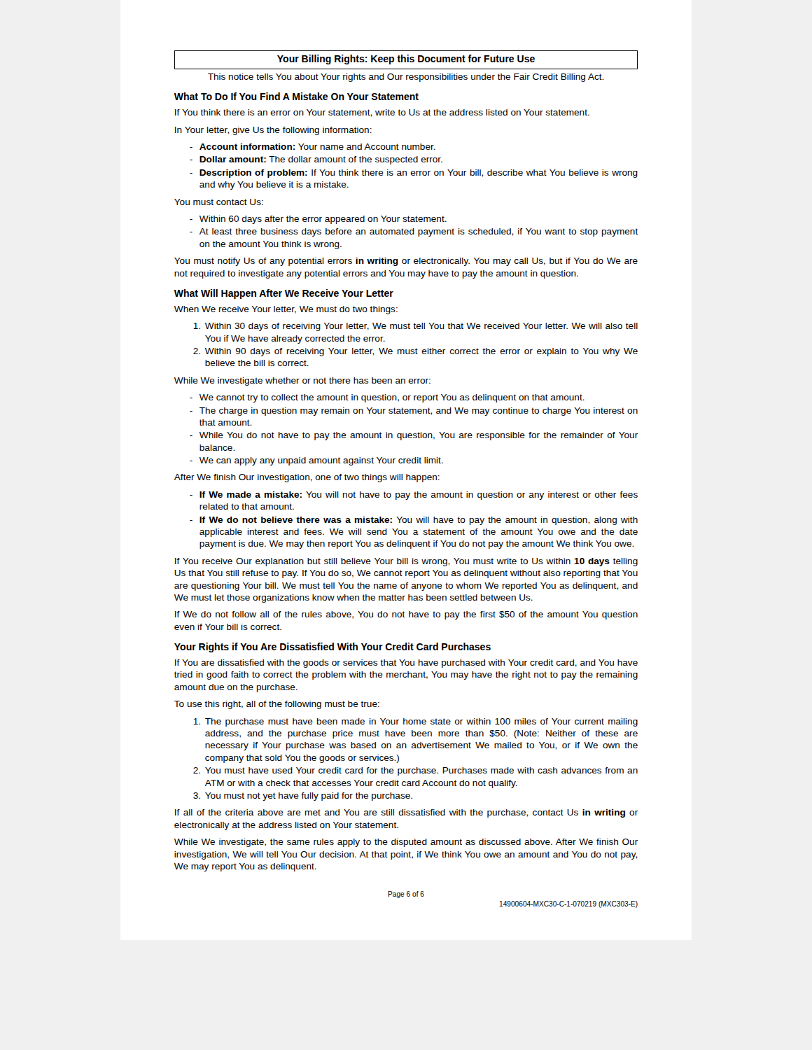Your Billing Rights: Keep this Document for Future Use
This notice tells You about Your rights and Our responsibilities under the Fair Credit Billing Act.
What To Do If You Find A Mistake On Your Statement
If You think there is an error on Your statement, write to Us at the address listed on Your statement.
In Your letter, give Us the following information:
Account information: Your name and Account number.
Dollar amount: The dollar amount of the suspected error.
Description of problem: If You think there is an error on Your bill, describe what You believe is wrong and why You believe it is a mistake.
You must contact Us:
Within 60 days after the error appeared on Your statement.
At least three business days before an automated payment is scheduled, if You want to stop payment on the amount You think is wrong.
You must notify Us of any potential errors in writing or electronically. You may call Us, but if You do We are not required to investigate any potential errors and You may have to pay the amount in question.
What Will Happen After We Receive Your Letter
When We receive Your letter, We must do two things:
Within 30 days of receiving Your letter, We must tell You that We received Your letter. We will also tell You if We have already corrected the error.
Within 90 days of receiving Your letter, We must either correct the error or explain to You why We believe the bill is correct.
While We investigate whether or not there has been an error:
We cannot try to collect the amount in question, or report You as delinquent on that amount.
The charge in question may remain on Your statement, and We may continue to charge You interest on that amount.
While You do not have to pay the amount in question, You are responsible for the remainder of Your balance.
We can apply any unpaid amount against Your credit limit.
After We finish Our investigation, one of two things will happen:
If We made a mistake: You will not have to pay the amount in question or any interest or other fees related to that amount.
If We do not believe there was a mistake: You will have to pay the amount in question, along with applicable interest and fees. We will send You a statement of the amount You owe and the date payment is due. We may then report You as delinquent if You do not pay the amount We think You owe.
If You receive Our explanation but still believe Your bill is wrong, You must write to Us within 10 days telling Us that You still refuse to pay. If You do so, We cannot report You as delinquent without also reporting that You are questioning Your bill. We must tell You the name of anyone to whom We reported You as delinquent, and We must let those organizations know when the matter has been settled between Us.
If We do not follow all of the rules above, You do not have to pay the first $50 of the amount You question even if Your bill is correct.
Your Rights if You Are Dissatisfied With Your Credit Card Purchases
If You are dissatisfied with the goods or services that You have purchased with Your credit card, and You have tried in good faith to correct the problem with the merchant, You may have the right not to pay the remaining amount due on the purchase.
To use this right, all of the following must be true:
The purchase must have been made in Your home state or within 100 miles of Your current mailing address, and the purchase price must have been more than $50. (Note: Neither of these are necessary if Your purchase was based on an advertisement We mailed to You, or if We own the company that sold You the goods or services.)
You must have used Your credit card for the purchase. Purchases made with cash advances from an ATM or with a check that accesses Your credit card Account do not qualify.
You must not yet have fully paid for the purchase.
If all of the criteria above are met and You are still dissatisfied with the purchase, contact Us in writing or electronically at the address listed on Your statement.
While We investigate, the same rules apply to the disputed amount as discussed above. After We finish Our investigation, We will tell You Our decision. At that point, if We think You owe an amount and You do not pay, We may report You as delinquent.
Page 6 of 6
14900604-MXC30-C-1-070219 (MXC303-E)